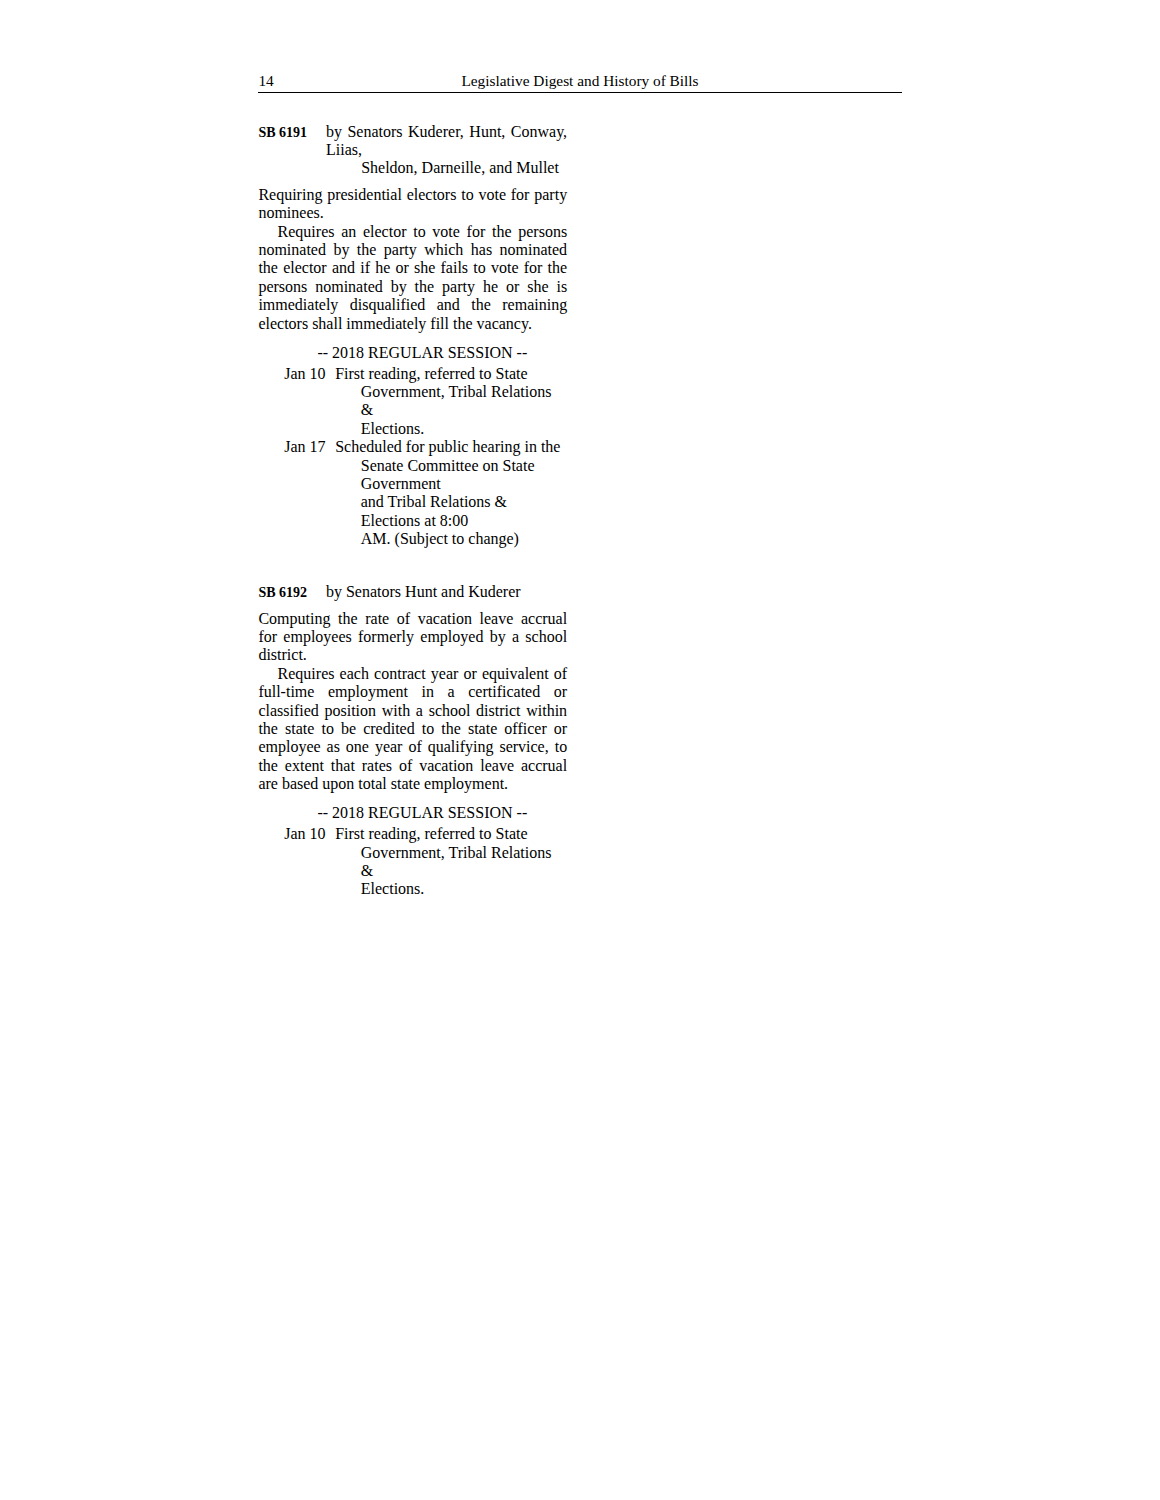14 Legislative Digest and History of Bills
SB 6191 by Senators Kuderer, Hunt, Conway, Liias, Sheldon, Darneille, and Mullet
Requiring presidential electors to vote for party nominees.
Requires an elector to vote for the persons nominated by the party which has nominated the elector and if he or she fails to vote for the persons nominated by the party he or she is immediately disqualified and the remaining electors shall immediately fill the vacancy.
-- 2018 REGULAR SESSION --
Jan 10 First reading, referred to State Government, Tribal Relations & Elections.
Jan 17 Scheduled for public hearing in the Senate Committee on State Government and Tribal Relations & Elections at 8:00 AM. (Subject to change)
SB 6192 by Senators Hunt and Kuderer
Computing the rate of vacation leave accrual for employees formerly employed by a school district.
Requires each contract year or equivalent of full-time employment in a certificated or classified position with a school district within the state to be credited to the state officer or employee as one year of qualifying service, to the extent that rates of vacation leave accrual are based upon total state employment.
-- 2018 REGULAR SESSION --
Jan 10 First reading, referred to State Government, Tribal Relations & Elections.